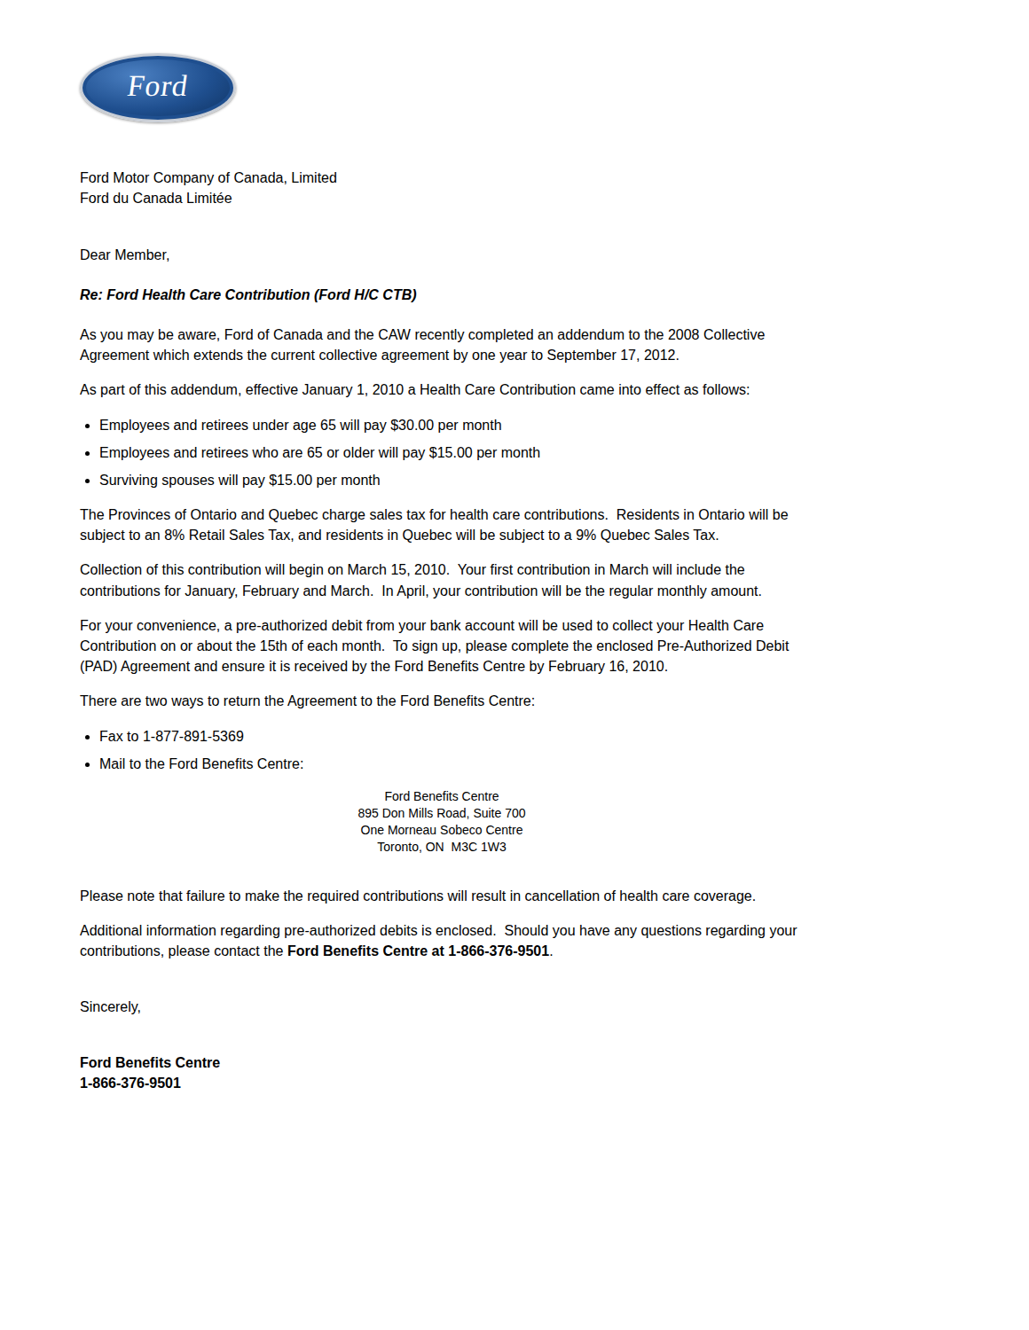Ford
Ford Motor Company of Canada, Limited
Ford du Canada Limitée
Dear Member,
Re: Ford Health Care Contribution (Ford H/C CTB)
As you may be aware, Ford of Canada and the CAW recently completed an addendum to the 2008 Collective Agreement which extends the current collective agreement by one year to September 17, 2012.
As part of this addendum, effective January 1, 2010 a Health Care Contribution came into effect as follows:
Employees and retirees under age 65 will pay $30.00 per month
Employees and retirees who are 65 or older will pay $15.00 per month
Surviving spouses will pay $15.00 per month
The Provinces of Ontario and Quebec charge sales tax for health care contributions. Residents in Ontario will be subject to an 8% Retail Sales Tax, and residents in Quebec will be subject to a 9% Quebec Sales Tax.
Collection of this contribution will begin on March 15, 2010. Your first contribution in March will include the contributions for January, February and March. In April, your contribution will be the regular monthly amount.
For your convenience, a pre-authorized debit from your bank account will be used to collect your Health Care Contribution on or about the 15th of each month. To sign up, please complete the enclosed Pre-Authorized Debit (PAD) Agreement and ensure it is received by the Ford Benefits Centre by February 16, 2010.
There are two ways to return the Agreement to the Ford Benefits Centre:
Fax to 1-877-891-5369
Mail to the Ford Benefits Centre:
Ford Benefits Centre
895 Don Mills Road, Suite 700
One Morneau Sobeco Centre
Toronto, ON M3C 1W3
Please note that failure to make the required contributions will result in cancellation of health care coverage.
Additional information regarding pre-authorized debits is enclosed. Should you have any questions regarding your contributions, please contact the Ford Benefits Centre at 1-866-376-9501.
Sincerely,
Ford Benefits Centre
1-866-376-9501